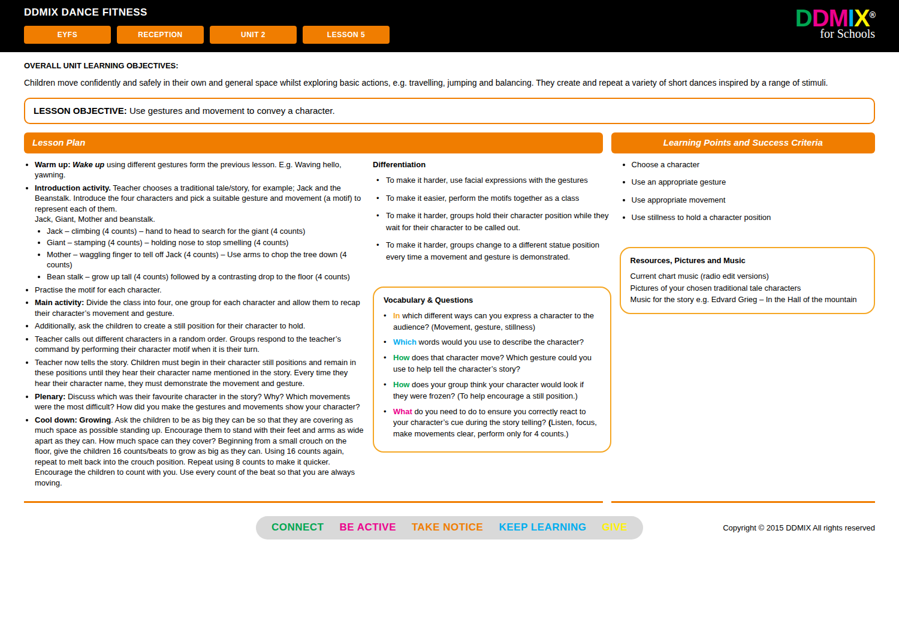DDMIX Dance Fitness
EYFS
RECEPTION
UNIT 2
LESSON 5
DDMIX®
for Schools
Overall Unit Learning Objectives:
Children move confidently and safely in their own and general space whilst exploring basic actions, e.g. travelling, jumping and balancing. They create and repeat a variety of short dances inspired by a range of stimuli.
LESSON OBJECTIVE: Use gestures and movement to convey a character.
Lesson Plan
Learning Points and Success Criteria
Warm up: Wake up using different gestures form the previous lesson. E.g. Waving hello, yawning.
Introduction activity. Teacher chooses a traditional tale/story, for example; Jack and the Beanstalk. Introduce the four characters and pick a suitable gesture and movement (a motif) to represent each of them.
Jack, Giant, Mother and beanstalk.
Jack – climbing (4 counts) – hand to head to search for the giant (4 counts)
Giant – stamping (4 counts) – holding nose to stop smelling (4 counts)
Mother – waggling finger to tell off Jack (4 counts) – Use arms to chop the tree down (4 counts)
Bean stalk – grow up tall (4 counts) followed by a contrasting drop to the floor (4 counts)
Practise the motif for each character.
Main activity: Divide the class into four, one group for each character and allow them to recap their character’s movement and gesture.
Additionally, ask the children to create a still position for their character to hold.
Teacher calls out different characters in a random order. Groups respond to the teacher’s command by performing their character motif when it is their turn.
Teacher now tells the story. Children must begin in their character still positions and remain in these positions until they hear their character name mentioned in the story. Every time they hear their character name, they must demonstrate the movement and gesture.
Plenary: Discuss which was their favourite character in the story? Why? Which movements were the most difficult? How did you make the gestures and movements show your character?
Cool down: Growing. Ask the children to be as big they can be so that they are covering as much space as possible standing up. Encourage them to stand with their feet and arms as wide apart as they can. How much space can they cover? Beginning from a small crouch on the floor, give the children 16 counts/beats to grow as big as they can. Using 16 counts again, repeat to melt back into the crouch position. Repeat using 8 counts to make it quicker. Encourage the children to count with you. Use every count of the beat so that you are always moving.
Differentiation
To make it harder, use facial expressions with the gestures
To make it easier, perform the motifs together as a class
To make it harder, groups hold their character position while they wait for their character to be called out.
To make it harder, groups change to a different statue position every time a movement and gesture is demonstrated.
Vocabulary & Questions
In which different ways can you express a character to the audience? (Movement, gesture, stillness)
Which words would you use to describe the character?
How does that character move? Which gesture could you use to help tell the character’s story?
How does your group think your character would look if they were frozen? (To help encourage a still position.)
What do you need to do to ensure you correctly react to your character’s cue during the story telling? (Listen, focus, make movements clear, perform only for 4 counts.)
Choose a character
Use an appropriate gesture
Use appropriate movement
Use stillness to hold a character position
Resources, Pictures and Music
Current chart music (radio edit versions)
Pictures of your chosen traditional tale characters
Music for the story e.g. Edvard Grieg – In the Hall of the mountain
CONNECT BE ACTIVE TAKE NOTICE KEEP LEARNING GIVE
Copyright © 2015 DDMIX All rights reserved